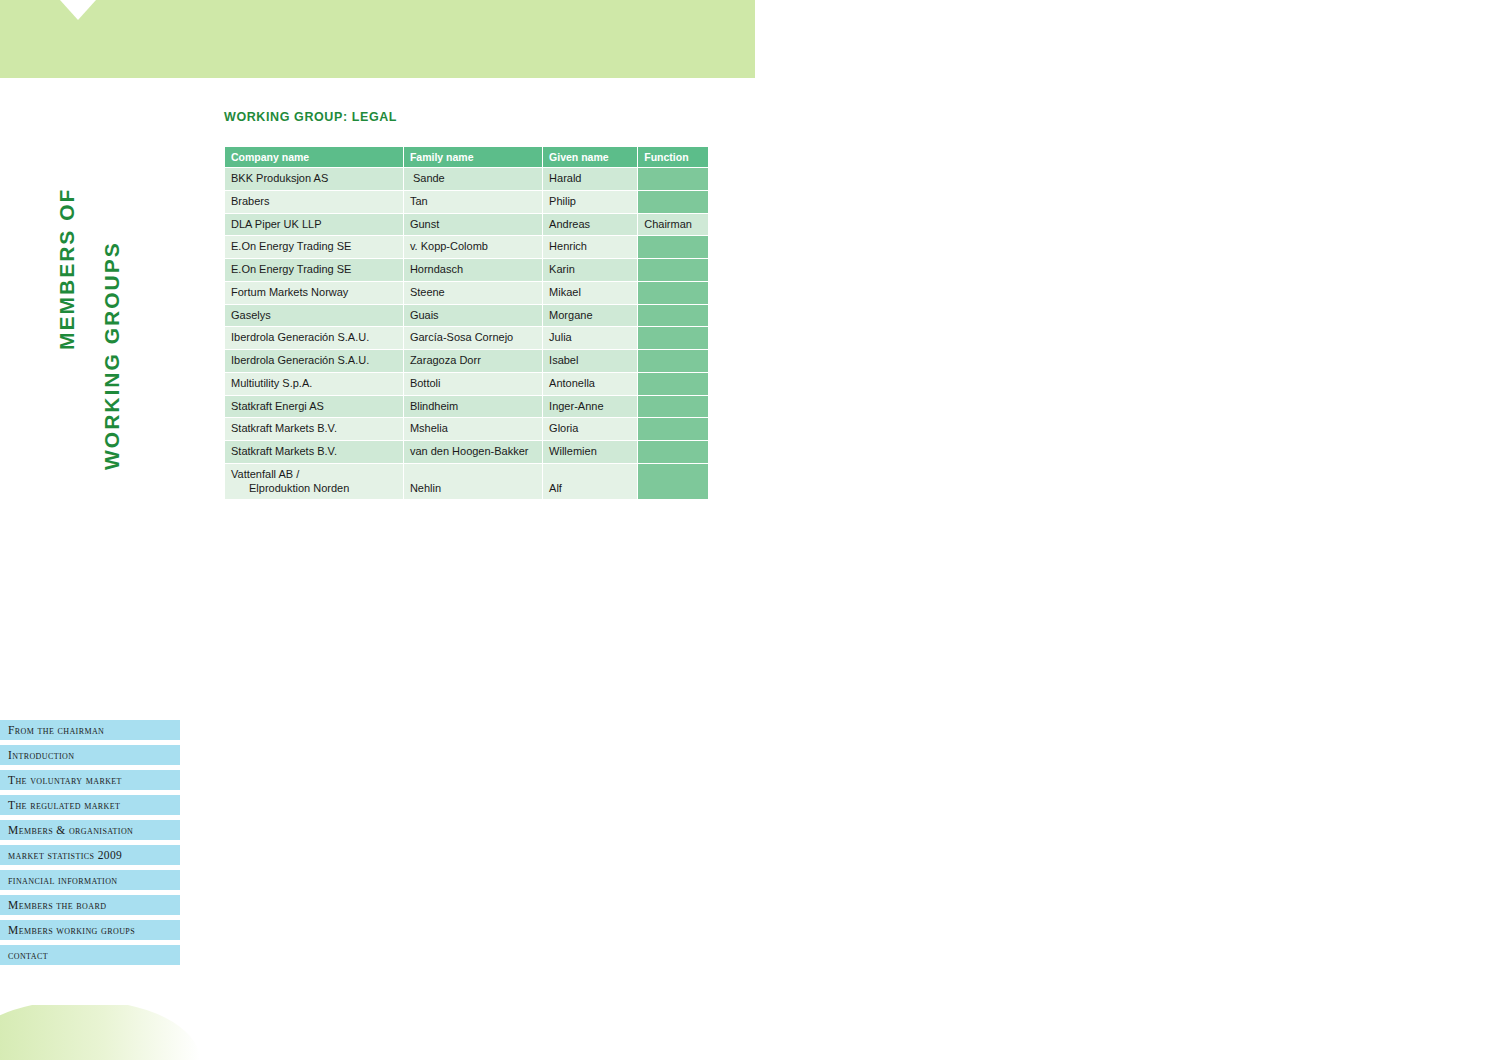MEMBERS OF WORKING GROUPS
Working group: Legal
| Company name | Family name | Given name | Function |
| --- | --- | --- | --- |
| BKK Produksjon AS | Sande | Harald | |
| Brabers | Tan | Philip | |
| DLA Piper UK LLP | Gunst | Andreas | Chairman |
| E.On Energy Trading SE | v. Kopp-Colomb | Henrich | |
| E.On Energy Trading SE | Horndasch | Karin | |
| Fortum Markets Norway | Steene | Mikael | |
| Gaselys | Guais | Morgane | |
| Iberdrola Generación S.A.U. | García-Sosa Cornejo | Julia | |
| Iberdrola Generación S.A.U. | Zaragoza Dorr | Isabel | |
| Multiutility S.p.A. | Bottoli | Antonella | |
| Statkraft Energi AS | Blindheim | Inger-Anne | |
| Statkraft Markets B.V. | Mshelia | Gloria | |
| Statkraft Markets B.V. | van den Hoogen-Bakker | Willemien | |
| Vattenfall AB / Elproduktion Norden | Nehlin | Alf | |
From the chairman Introduction The voluntary market The regulated market Members & organisation market statistics 2009 financial information Members the board Members working groups contact
16